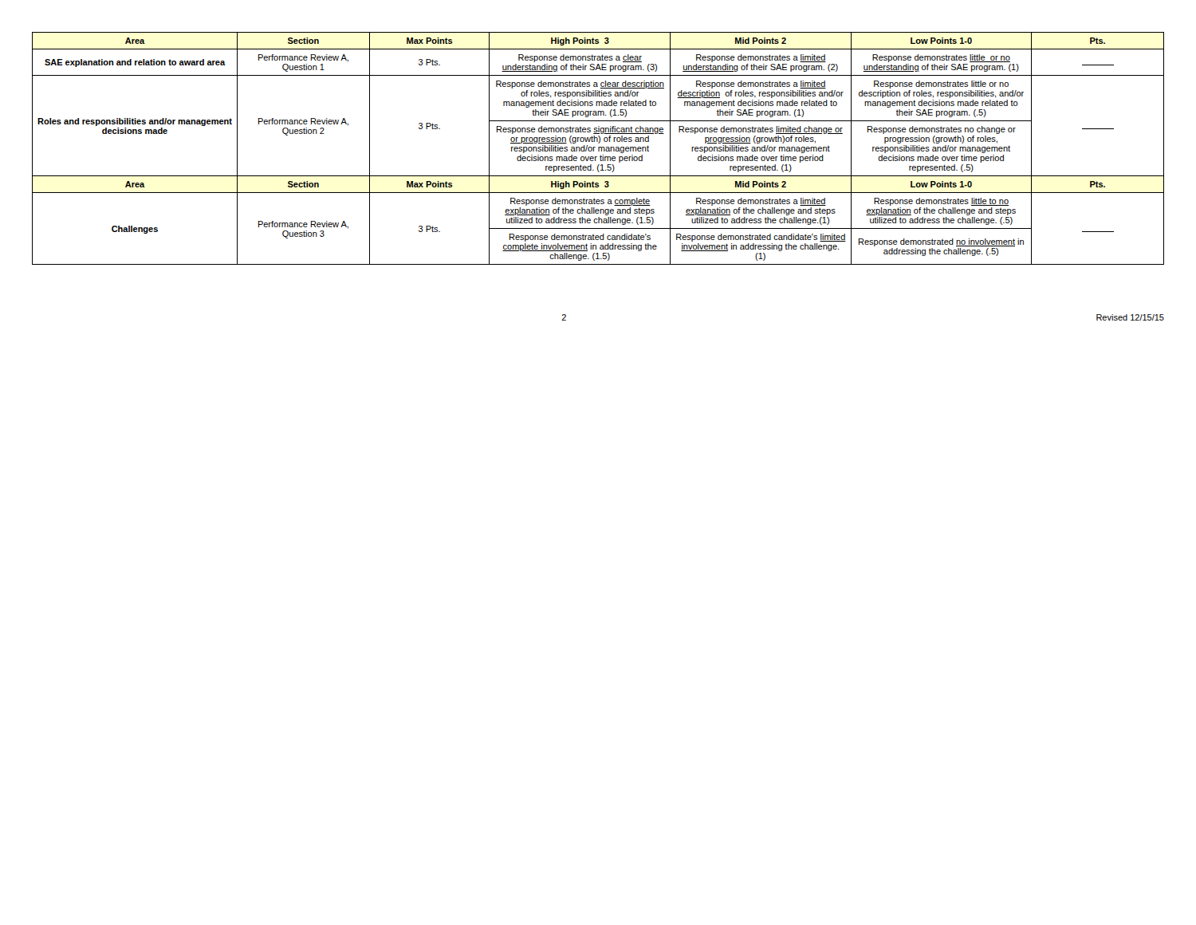| Area | Section | Max Points | High Points 3 | Mid Points 2 | Low Points 1-0 | Pts. |
| --- | --- | --- | --- | --- | --- | --- |
| SAE explanation and relation to award area | Performance Review A, Question 1 | 3 Pts. | Response demonstrates a clear understanding of their SAE program. (3) | Response demonstrates a limited understanding of their SAE program. (2) | Response demonstrates little or no understanding of their SAE program. (1) | |
| Roles and responsibilities and/or management decisions made | Performance Review A, Question 2 | 3 Pts. | Response demonstrates a clear description of roles, responsibilities and/or management decisions made related to their SAE program. (1.5) | Response demonstrates a limited description of roles, responsibilities and/or management decisions made related to their SAE program. (1) | Response demonstrates little or no description of roles, responsibilities, and/or management decisions made related to their SAE program. (.5) | |
| Response demonstrates significant change or progression (growth) of roles and responsibilities and/or management decisions made over time period represented. (1.5) | Response demonstrates limited change or progression (growth)of roles, responsibilities and/or management decisions made over time period represented. (1) | Response demonstrates no change or progression (growth) of roles, responsibilities and/or management decisions made over time period represented. (.5) |
| Area | Section | Max Points | High Points 3 | Mid Points 2 | Low Points 1-0 | Pts. |
| Challenges | Performance Review A, Question 3 | 3 Pts. | Response demonstrates a complete explanation of the challenge and steps utilized to address the challenge. (1.5) | Response demonstrates a limited explanation of the challenge and steps utilized to address the challenge.(1) | Response demonstrates little to no explanation of the challenge and steps utilized to address the challenge. (.5) | |
| Response demonstrated candidate's complete involvement in addressing the challenge. (1.5) | Response demonstrated candidate's limited involvement in addressing the challenge. (1) | Response demonstrated no involvement in addressing the challenge. (.5) |
2 Revised 12/15/15